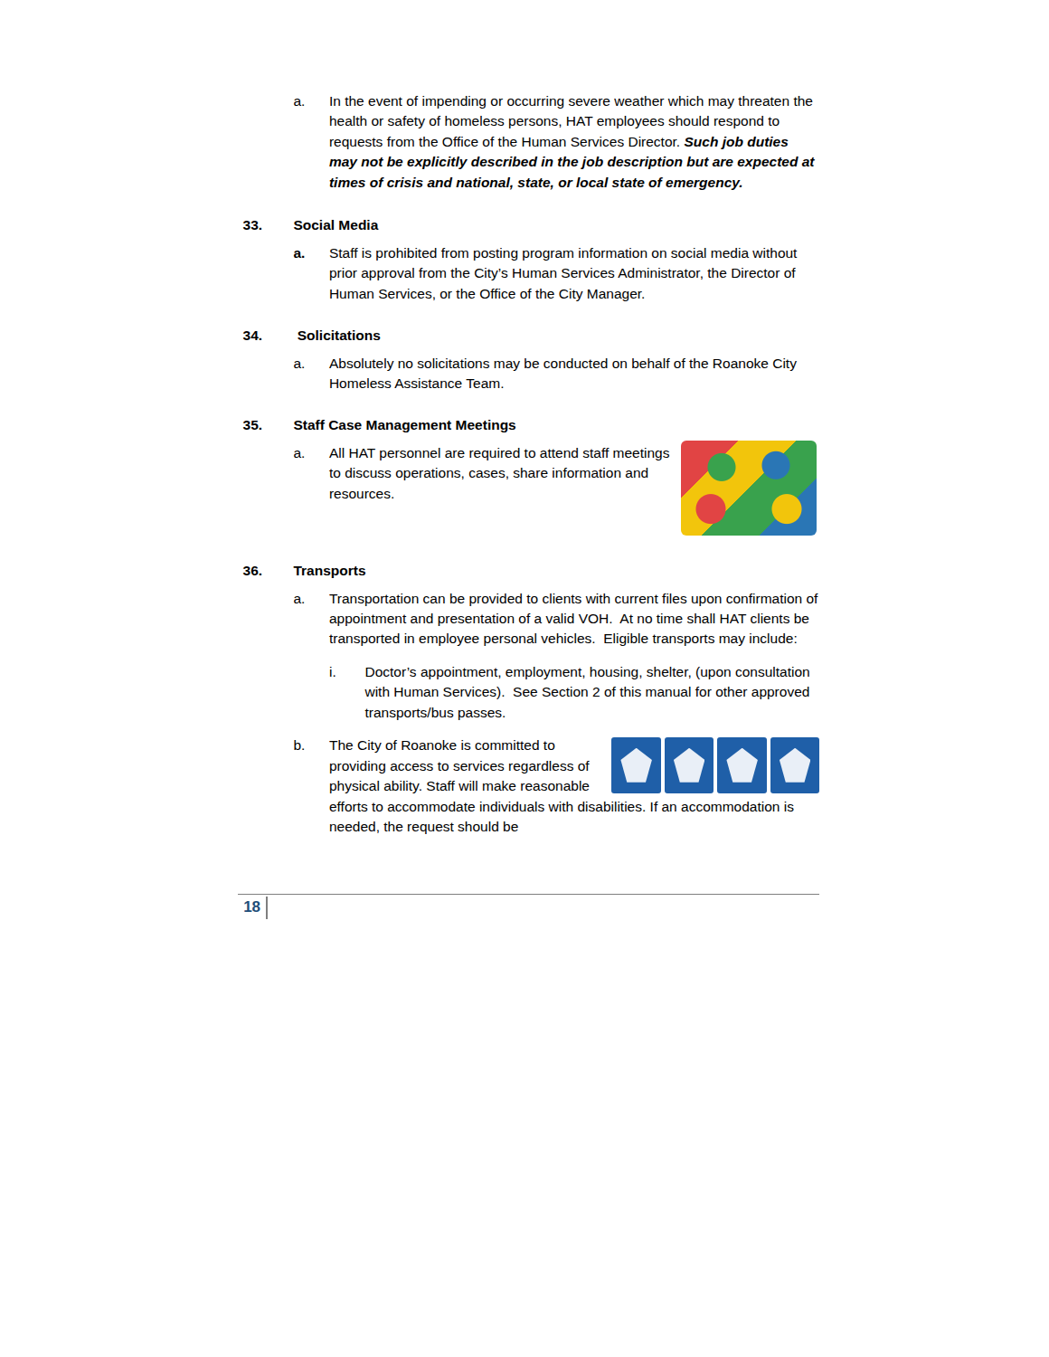a.
In the event of impending or occurring severe weather which may threaten the health or safety of homeless persons, HAT employees should respond to requests from the Office of the Human Services Director. Such job duties may not be explicitly described in the job description but are expected at times of crisis and national, state, or local state of emergency.
33.
Social Media
a.
Staff is prohibited from posting program information on social media without prior approval from the City’s Human Services Administrator, the Director of Human Services, or the Office of the City Manager.
34.
Solicitations
a.
Absolutely no solicitations may be conducted on behalf of the Roanoke City Homeless Assistance Team.
35.
Staff Case Management Meetings
a.
All HAT personnel are required to attend staff meetings to discuss operations, cases, share information and resources.
36.
Transports
a.
Transportation can be provided to clients with current files upon confirmation of appointment and presentation of a valid VOH. At no time shall HAT clients be transported in employee personal vehicles. Eligible transports may include:
i.
Doctor’s appointment, employment, housing, shelter, (upon consultation with Human Services). See Section 2 of this manual for other approved transports/bus passes.
b.
The City of Roanoke is committed to providing access to services regardless of physical ability. Staff will make reasonable efforts to accommodate individuals with disabilities. If an accommodation is needed, the request should be
18